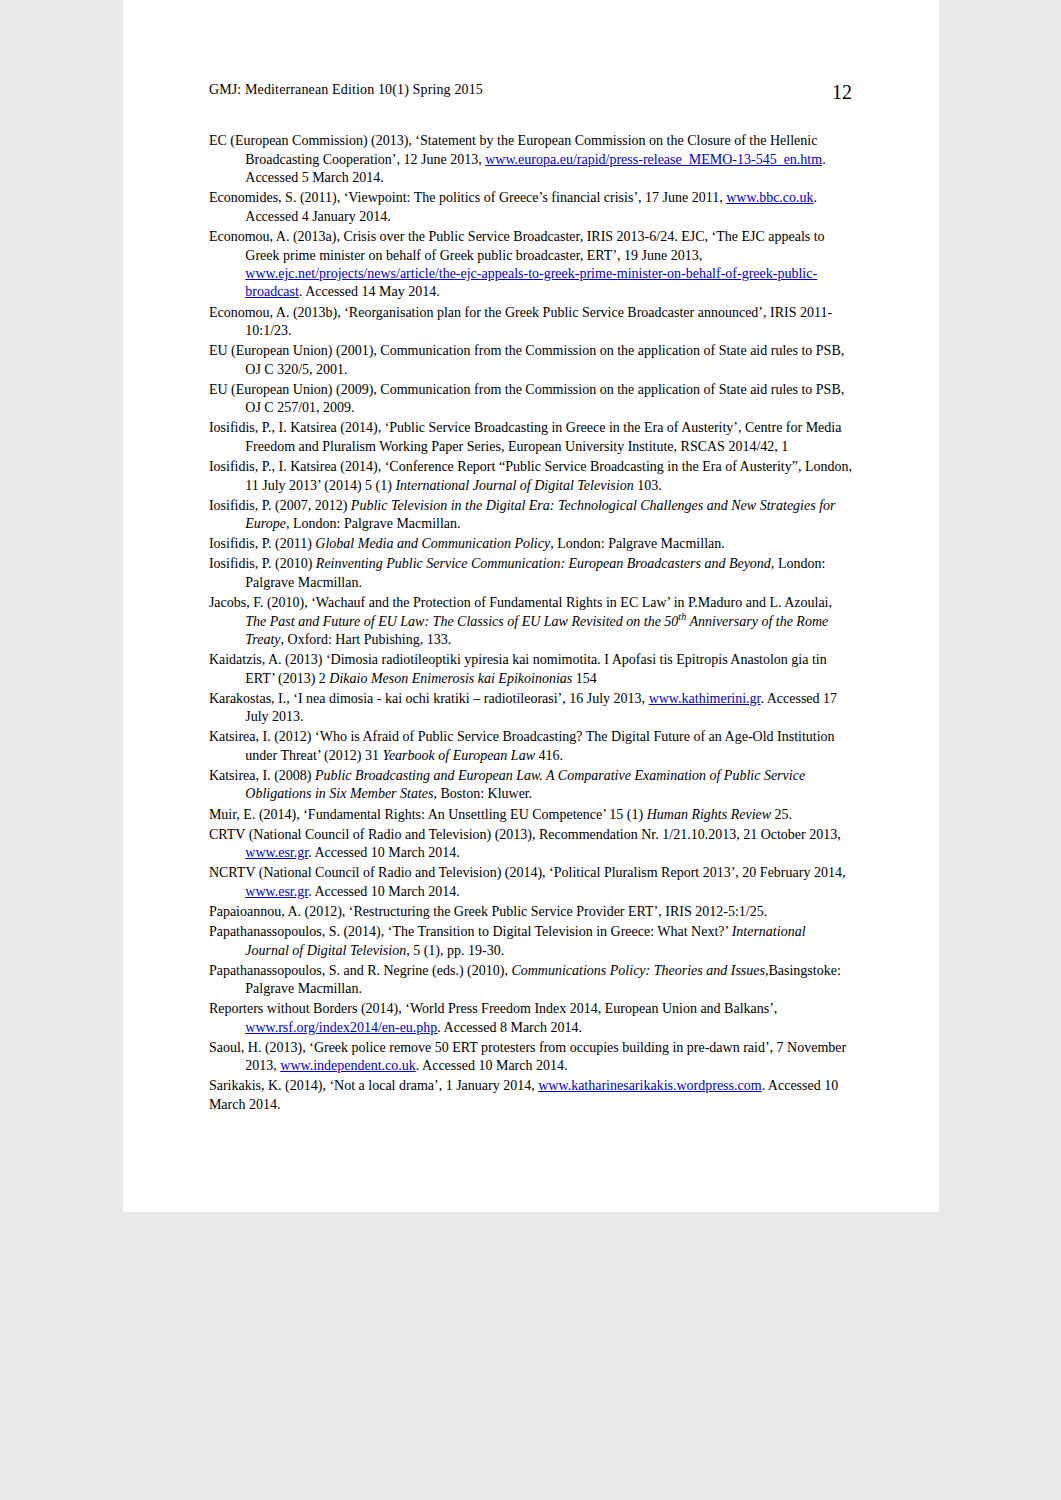GMJ: Mediterranean Edition 10(1) Spring 2015
12
EC (European Commission) (2013), ‘Statement by the European Commission on the Closure of the Hellenic Broadcasting Cooperation’, 12 June 2013, www.europa.eu/rapid/press-release_MEMO-13-545_en.htm. Accessed 5 March 2014.
Economides, S. (2011), ‘Viewpoint: The politics of Greece’s financial crisis’, 17 June 2011, www.bbc.co.uk. Accessed 4 January 2014.
Economou, A. (2013a), Crisis over the Public Service Broadcaster, IRIS 2013-6/24. EJC, ‘The EJC appeals to Greek prime minister on behalf of Greek public broadcaster, ERT’, 19 June 2013, www.ejc.net/projects/news/article/the-ejc-appeals-to-greek-prime-minister-on-behalf-of-greek-public-broadcast. Accessed 14 May 2014.
Economou, A. (2013b), ‘Reorganisation plan for the Greek Public Service Broadcaster announced’, IRIS 2011-10:1/23.
EU (European Union) (2001), Communication from the Commission on the application of State aid rules to PSB, OJ C 320/5, 2001.
EU (European Union) (2009), Communication from the Commission on the application of State aid rules to PSB, OJ C 257/01, 2009.
Iosifidis, P., I. Katsirea (2014), ‘Public Service Broadcasting in Greece in the Era of Austerity’, Centre for Media Freedom and Pluralism Working Paper Series, European University Institute, RSCAS 2014/42, 1
Iosifidis, P., I. Katsirea (2014), ‘Conference Report “Public Service Broadcasting in the Era of Austerity”, London, 11 July 2013’ (2014) 5 (1) International Journal of Digital Television 103.
Iosifidis, P. (2007, 2012) Public Television in the Digital Era: Technological Challenges and New Strategies for Europe, London: Palgrave Macmillan.
Iosifidis, P. (2011) Global Media and Communication Policy, London: Palgrave Macmillan.
Iosifidis, P. (2010) Reinventing Public Service Communication: European Broadcasters and Beyond, London: Palgrave Macmillan.
Jacobs, F. (2010), ‘Wachauf and the Protection of Fundamental Rights in EC Law’ in P.Maduro and L. Azoulai, The Past and Future of EU Law: The Classics of EU Law Revisited on the 50th Anniversary of the Rome Treaty, Oxford: Hart Pubishing, 133.
Kaidatzis, A. (2013) ‘Dimosia radiotileoptiki ypiresia kai nomimotita. I Apofasi tis Epitropis Anastolon gia tin ERT’ (2013) 2 Dikaio Meson Enimerosis kai Epikoinonias 154
Karakostas, I., ‘I nea dimosia - kai ochi kratiki – radiotileorasi’, 16 July 2013, www.kathimerini.gr. Accessed 17 July 2013.
Katsirea, I. (2012) ‘Who is Afraid of Public Service Broadcasting? The Digital Future of an Age-Old Institution under Threat’ (2012) 31 Yearbook of European Law 416.
Katsirea, I. (2008) Public Broadcasting and European Law. A Comparative Examination of Public Service Obligations in Six Member States, Boston: Kluwer.
Muir, E. (2014), ‘Fundamental Rights: An Unsettling EU Competence’ 15 (1) Human Rights Review 25.
CRTV (National Council of Radio and Television) (2013), Recommendation Nr. 1/21.10.2013, 21 October 2013, www.esr.gr. Accessed 10 March 2014.
NCRTV (National Council of Radio and Television) (2014), ‘Political Pluralism Report 2013’, 20 February 2014, www.esr.gr. Accessed 10 March 2014.
Papaioannou, A. (2012), ‘Restructuring the Greek Public Service Provider ERT’, IRIS 2012-5:1/25.
Papathanassopoulos, S. (2014), ‘The Transition to Digital Television in Greece: What Next?’ International Journal of Digital Television, 5 (1), pp. 19-30.
Papathanassopoulos, S. and R. Negrine (eds.) (2010), Communications Policy: Theories and Issues,Basingstoke: Palgrave Macmillan.
Reporters without Borders (2014), ‘World Press Freedom Index 2014, European Union and Balkans’, www.rsf.org/index2014/en-eu.php. Accessed 8 March 2014.
Saoul, H. (2013), ‘Greek police remove 50 ERT protesters from occupies building in pre-dawn raid’, 7 November 2013, www.independent.co.uk. Accessed 10 March 2014.
Sarikakis, K. (2014), ‘Not a local drama’, 1 January 2014, www.katharinesarikakis.wordpress.com. Accessed 10
March 2014.